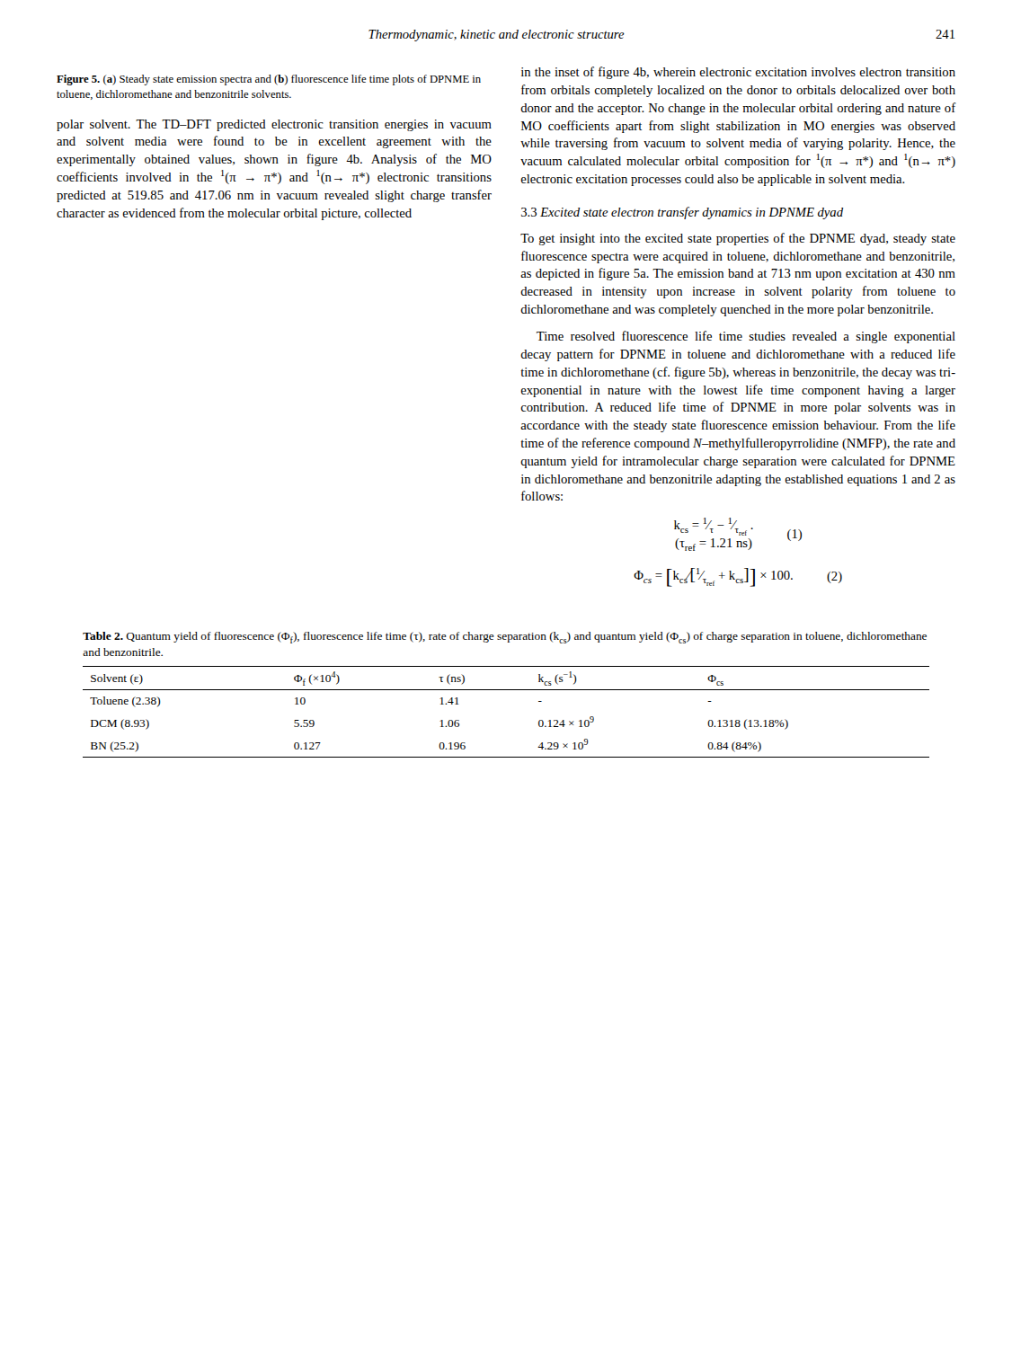Thermodynamic, kinetic and electronic structure
241
Figure 5. (a) Steady state emission spectra and (b) fluorescence life time plots of DPNME in toluene, dichloromethane and benzonitrile solvents.
polar solvent. The TD–DFT predicted electronic transition energies in vacuum and solvent media were found to be in excellent agreement with the experimentally obtained values, shown in figure 4b. Analysis of the MO coefficients involved in the 1(π → π*) and 1(n→ π*) electronic transitions predicted at 519.85 and 417.06 nm in vacuum revealed slight charge transfer character as evidenced from the molecular orbital picture, collected
in the inset of figure 4b, wherein electronic excitation involves electron transition from orbitals completely localized on the donor to orbitals delocalized over both donor and the acceptor. No change in the molecular orbital ordering and nature of MO coefficients apart from slight stabilization in MO energies was observed while traversing from vacuum to solvent media of varying polarity. Hence, the vacuum calculated molecular orbital composition for 1(π → π*) and 1(n→ π*) electronic excitation processes could also be applicable in solvent media.
3.3 Excited state electron transfer dynamics in DPNME dyad
To get insight into the excited state properties of the DPNME dyad, steady state fluorescence spectra were acquired in toluene, dichloromethane and benzonitrile, as depicted in figure 5a. The emission band at 713 nm upon excitation at 430 nm decreased in intensity upon increase in solvent polarity from toluene to dichloromethane and was completely quenched in the more polar benzonitrile.
Time resolved fluorescence life time studies revealed a single exponential decay pattern for DPNME in toluene and dichloromethane with a reduced life time in dichloromethane (cf. figure 5b), whereas in benzonitrile, the decay was tri-exponential in nature with the lowest life time component having a larger contribution. A reduced life time of DPNME in more polar solvents was in accordance with the steady state fluorescence emission behaviour. From the life time of the reference compound N–methylfulleropyrrolidine (NMFP), the rate and quantum yield for intramolecular charge separation were calculated for DPNME in dichloromethane and benzonitrile adapting the established equations 1 and 2 as follows:
kcs = 1⁄τ − 1⁄τref .
(τref = 1.21 ns)
(1)
Φcs = [kcs⁄[1⁄τref + kcs]] × 100.
(2)
Table 2. Quantum yield of fluorescence (Φ f ), fluorescence life time (τ), rate of charge separation (k cs ) and quantum yield (Φ cs ) of charge separation in toluene, dichloromethane and benzonitrile.
| Solvent (ε) | Φ f (×10 4 ) | τ (ns) | k cs (s −1 ) | Φ cs |
| --- | --- | --- | --- | --- |
| Toluene (2.38) | 10 | 1.41 | - | - |
| DCM (8.93) | 5.59 | 1.06 | 0.124 × 10 9 | 0.1318 (13.18%) |
| BN (25.2) | 0.127 | 0.196 | 4.29 × 10 9 | 0.84 (84%) |